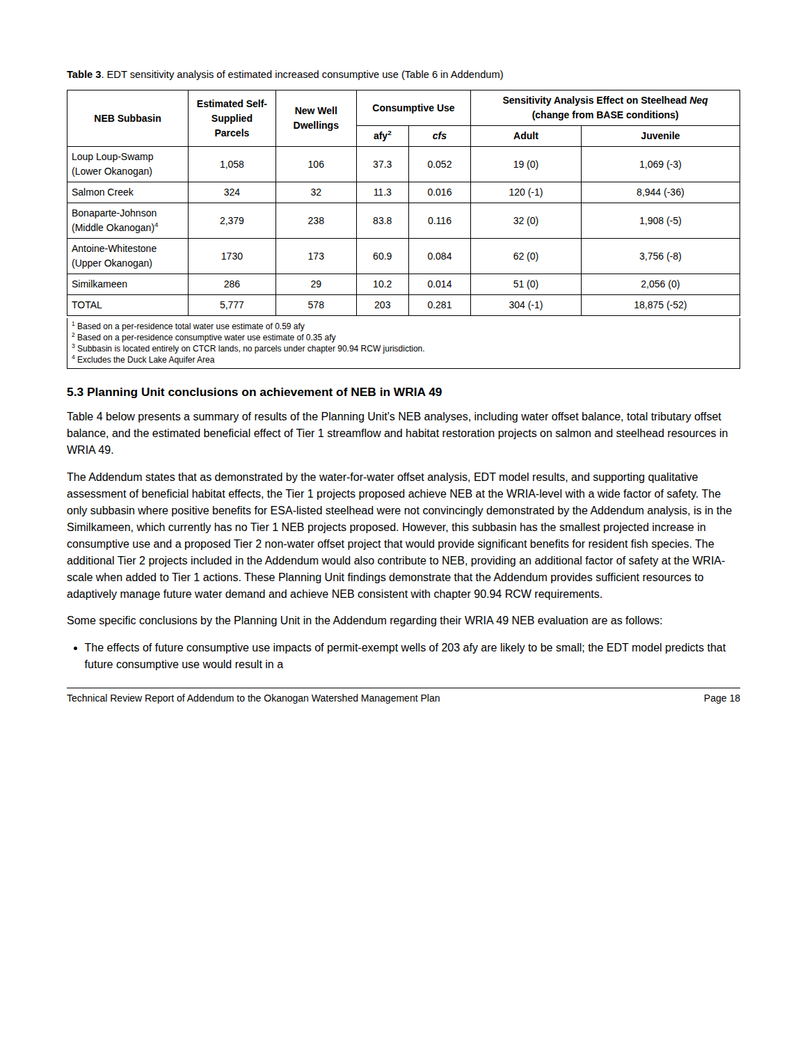Table 3. EDT sensitivity analysis of estimated increased consumptive use (Table 6 in Addendum)
| NEB Subbasin | Estimated Self-Supplied Parcels | New Well Dwellings | Consumptive Use | Sensitivity Analysis Effect on Steelhead Neq (change from BASE conditions) |
| --- | --- | --- | --- | --- |
| afy 2 | cfs | Adult | Juvenile |
| Loup Loup-Swamp (Lower Okanogan) | 1,058 | 106 | 37.3 | 0.052 | 19 (0) | 1,069 (-3) |
| Salmon Creek | 324 | 32 | 11.3 | 0.016 | 120 (-1) | 8,944 (-36) |
| Bonaparte-Johnson (Middle Okanogan) 4 | 2,379 | 238 | 83.8 | 0.116 | 32 (0) | 1,908 (-5) |
| Antoine-Whitestone (Upper Okanogan) | 1730 | 173 | 60.9 | 0.084 | 62 (0) | 3,756 (-8) |
| Similkameen | 286 | 29 | 10.2 | 0.014 | 51 (0) | 2,056 (0) |
| TOTAL | 5,777 | 578 | 203 | 0.281 | 304 (-1) | 18,875 (-52) |
1 Based on a per-residence total water use estimate of 0.59 afy
2 Based on a per-residence consumptive water use estimate of 0.35 afy
3 Subbasin is located entirely on CTCR lands, no parcels under chapter 90.94 RCW jurisdiction.
4 Excludes the Duck Lake Aquifer Area
5.3 Planning Unit conclusions on achievement of NEB in WRIA 49
Table 4 below presents a summary of results of the Planning Unit's NEB analyses, including water offset balance, total tributary offset balance, and the estimated beneficial effect of Tier 1 streamflow and habitat restoration projects on salmon and steelhead resources in WRIA 49.
The Addendum states that as demonstrated by the water-for-water offset analysis, EDT model results, and supporting qualitative assessment of beneficial habitat effects, the Tier 1 projects proposed achieve NEB at the WRIA-level with a wide factor of safety. The only subbasin where positive benefits for ESA-listed steelhead were not convincingly demonstrated by the Addendum analysis, is in the Similkameen, which currently has no Tier 1 NEB projects proposed. However, this subbasin has the smallest projected increase in consumptive use and a proposed Tier 2 non-water offset project that would provide significant benefits for resident fish species. The additional Tier 2 projects included in the Addendum would also contribute to NEB, providing an additional factor of safety at the WRIA-scale when added to Tier 1 actions. These Planning Unit findings demonstrate that the Addendum provides sufficient resources to adaptively manage future water demand and achieve NEB consistent with chapter 90.94 RCW requirements.
Some specific conclusions by the Planning Unit in the Addendum regarding their WRIA 49 NEB evaluation are as follows:
The effects of future consumptive use impacts of permit-exempt wells of 203 afy are likely to be small; the EDT model predicts that future consumptive use would result in a
Technical Review Report of Addendum to the Okanogan Watershed Management Plan Page 18